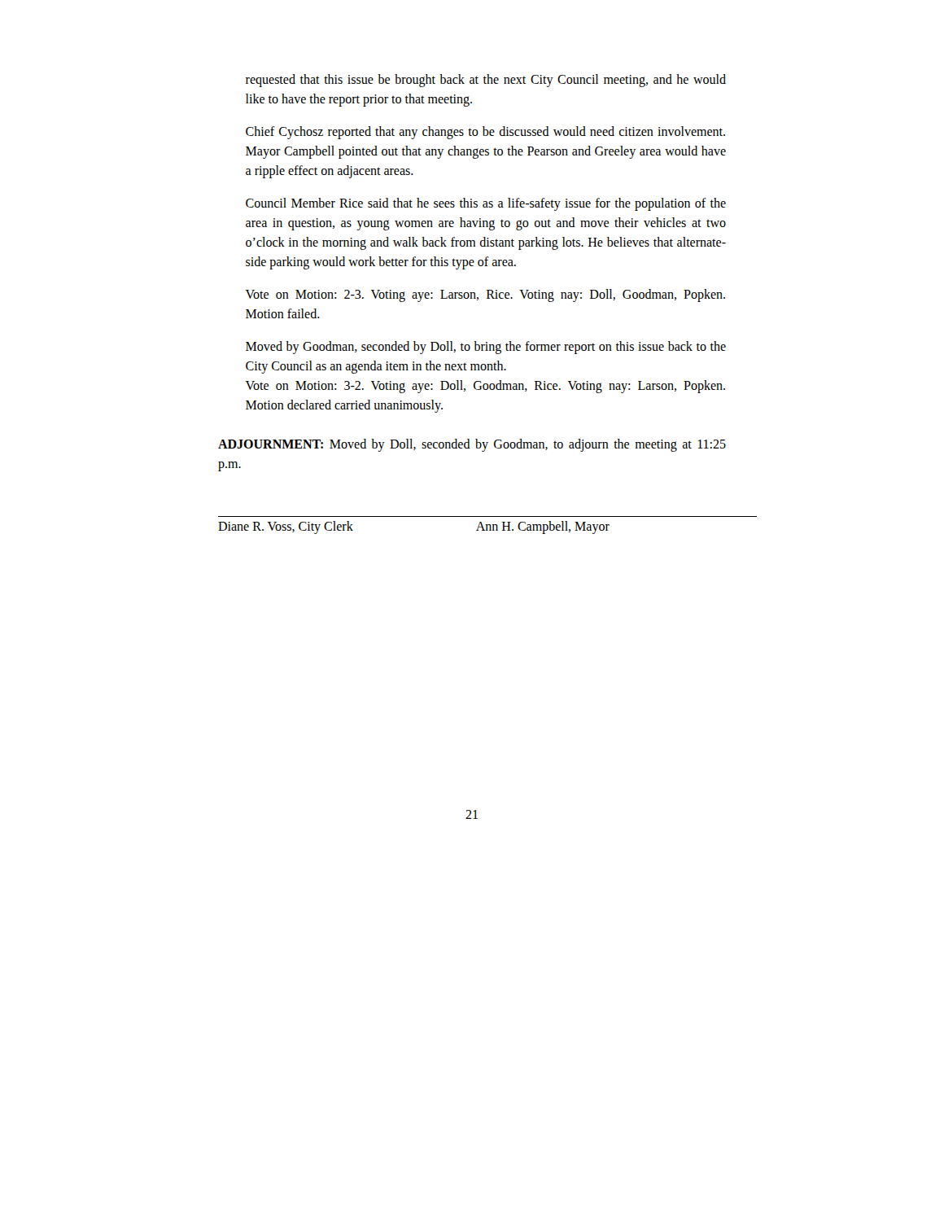requested that this issue be brought back at the next City Council meeting, and he would like to have the report prior to that meeting.
Chief Cychosz reported that any changes to be discussed would need citizen involvement. Mayor Campbell pointed out that any changes to the Pearson and Greeley area would have a ripple effect on adjacent areas.
Council Member Rice said that he sees this as a life-safety issue for the population of the area in question, as young women are having to go out and move their vehicles at two o’clock in the morning and walk back from distant parking lots. He believes that alternate-side parking would work better for this type of area.
Vote on Motion: 2-3. Voting aye: Larson, Rice. Voting nay: Doll, Goodman, Popken. Motion failed.
Moved by Goodman, seconded by Doll, to bring the former report on this issue back to the City Council as an agenda item in the next month.
Vote on Motion: 3-2. Voting aye: Doll, Goodman, Rice. Voting nay: Larson, Popken. Motion declared carried unanimously.
ADJOURNMENT: Moved by Doll, seconded by Goodman, to adjourn the meeting at 11:25 p.m.
| Diane R. Voss, City Clerk | Ann H. Campbell, Mayor |
21